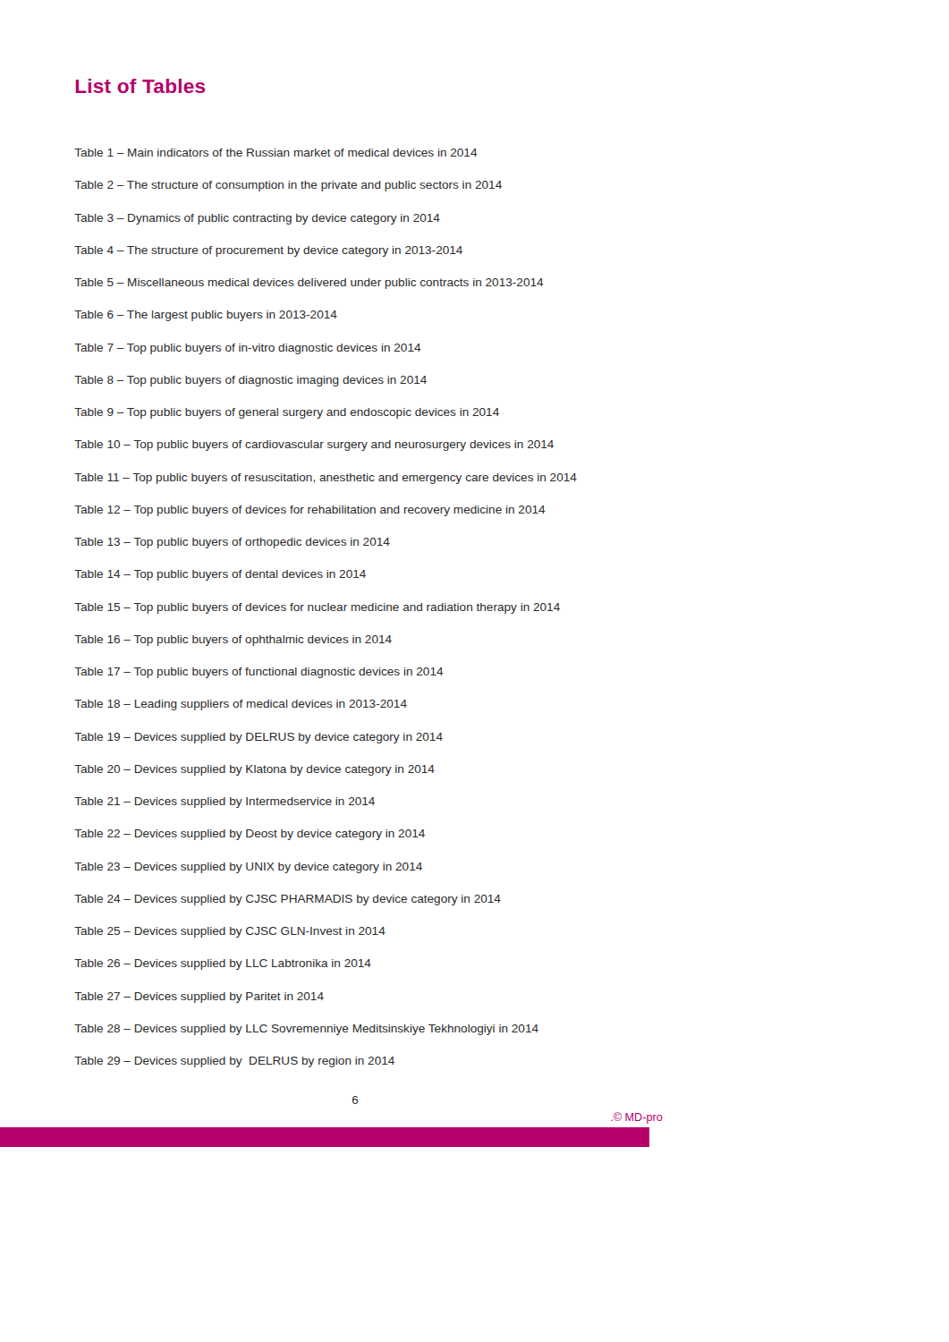List of Tables
Table 1 – Main indicators of the Russian market of medical devices in 2014
Table 2 – The structure of consumption in the private and public sectors in 2014
Table 3 – Dynamics of public contracting by device category in 2014
Table 4 – The structure of procurement by device category in 2013-2014
Table 5 – Miscellaneous medical devices delivered under public contracts in 2013-2014
Table 6 – The largest public buyers in 2013-2014
Table 7 – Top public buyers of in-vitro diagnostic devices in 2014
Table 8 – Top public buyers of diagnostic imaging devices in 2014
Table 9 – Top public buyers of general surgery and endoscopic devices in 2014
Table 10 – Top public buyers of cardiovascular surgery and neurosurgery devices in 2014
Table 11 – Top public buyers of resuscitation, anesthetic and emergency care devices in 2014
Table 12 – Top public buyers of devices for rehabilitation and recovery medicine in 2014
Table 13 – Top public buyers of orthopedic devices in 2014
Table 14 – Top public buyers of dental devices in 2014
Table 15 – Top public buyers of devices for nuclear medicine and radiation therapy in 2014
Table 16 – Top public buyers of ophthalmic devices in 2014
Table 17 – Top public buyers of functional diagnostic devices in 2014
Table 18 – Leading suppliers of medical devices in 2013-2014
Table 19 – Devices supplied by DELRUS by device category in 2014
Table 20 – Devices supplied by Klatona by device category in 2014
Table 21 – Devices supplied by Intermedservice in 2014
Table 22 – Devices supplied by Deost by device category in 2014
Table 23 – Devices supplied by UNIX by device category in 2014
Table 24 – Devices supplied by CJSC PHARMADIS by device category in 2014
Table 25 – Devices supplied by CJSC GLN-Invest in 2014
Table 26 – Devices supplied by LLC Labtronika in 2014
Table 27 – Devices supplied by Paritet in 2014
Table 28 – Devices supplied by LLC Sovremenniye Meditsinskiye Tekhnologiyi in 2014
Table 29 – Devices supplied by DELRUS by region in 2014
6
.© MD-pro